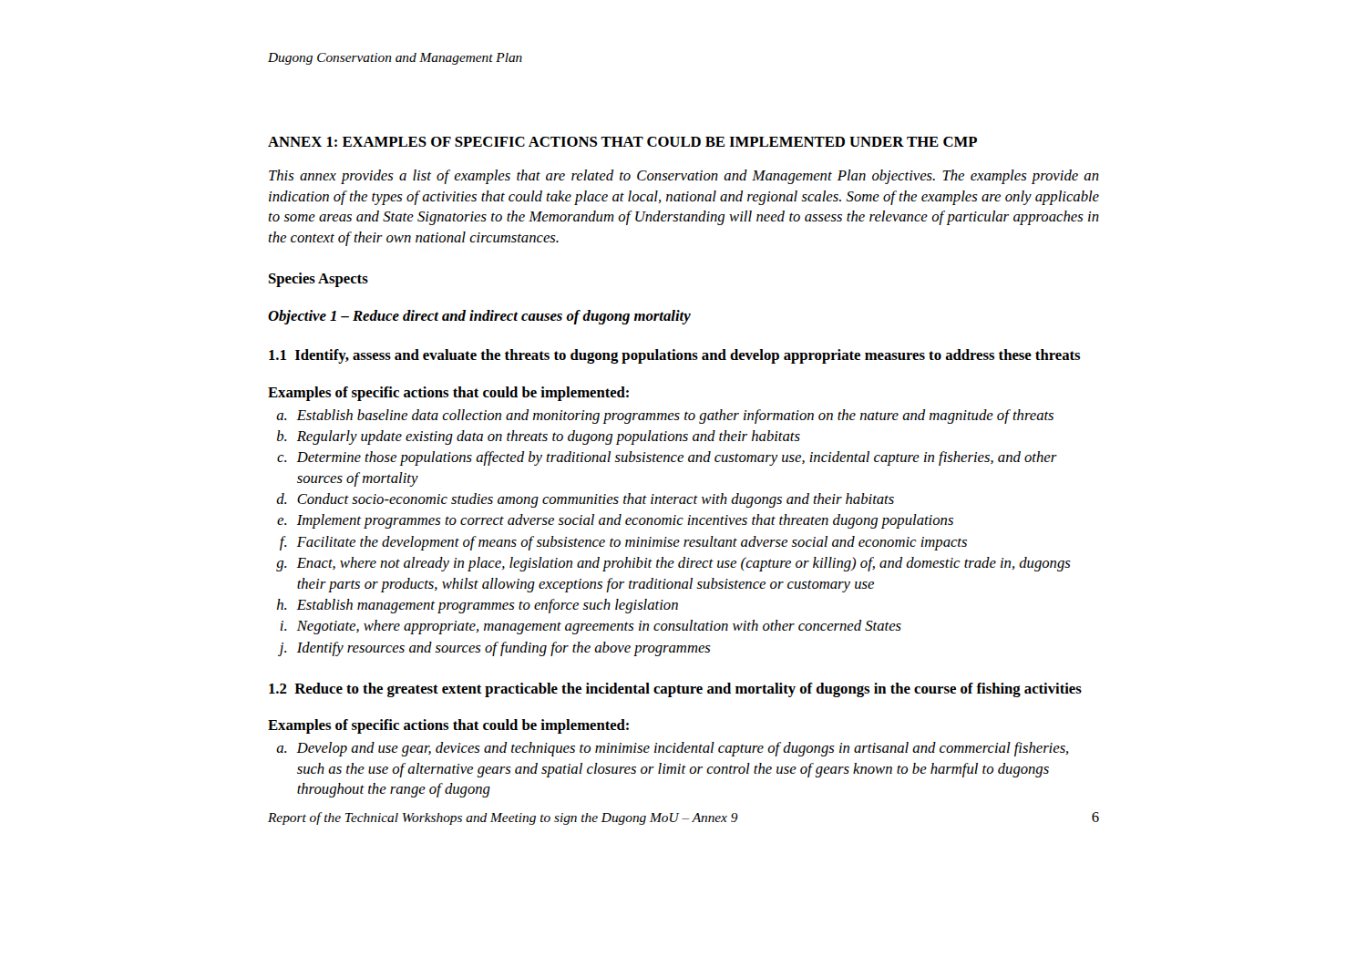Dugong Conservation and Management Plan
ANNEX 1: EXAMPLES OF SPECIFIC ACTIONS THAT COULD BE IMPLEMENTED UNDER THE CMP
This annex provides a list of examples that are related to Conservation and Management Plan objectives. The examples provide an indication of the types of activities that could take place at local, national and regional scales. Some of the examples are only applicable to some areas and State Signatories to the Memorandum of Understanding will need to assess the relevance of particular approaches in the context of their own national circumstances.
Species Aspects
Objective 1 – Reduce direct and indirect causes of dugong mortality
1.1 Identify, assess and evaluate the threats to dugong populations and develop appropriate measures to address these threats
Examples of specific actions that could be implemented:
Establish baseline data collection and monitoring programmes to gather information on the nature and magnitude of threats
Regularly update existing data on threats to dugong populations and their habitats
Determine those populations affected by traditional subsistence and customary use, incidental capture in fisheries, and other sources of mortality
Conduct socio-economic studies among communities that interact with dugongs and their habitats
Implement programmes to correct adverse social and economic incentives that threaten dugong populations
Facilitate the development of means of subsistence to minimise resultant adverse social and economic impacts
Enact, where not already in place, legislation and prohibit the direct use (capture or killing) of, and domestic trade in, dugongs their parts or products, whilst allowing exceptions for traditional subsistence or customary use
Establish management programmes to enforce such legislation
Negotiate, where appropriate, management agreements in consultation with other concerned States
Identify resources and sources of funding for the above programmes
1.2 Reduce to the greatest extent practicable the incidental capture and mortality of dugongs in the course of fishing activities
Examples of specific actions that could be implemented:
Develop and use gear, devices and techniques to minimise incidental capture of dugongs in artisanal and commercial fisheries, such as the use of alternative gears and spatial closures or limit or control the use of gears known to be harmful to dugongs throughout the range of dugong
Report of the Technical Workshops and Meeting to sign the Dugong MoU – Annex 9 6